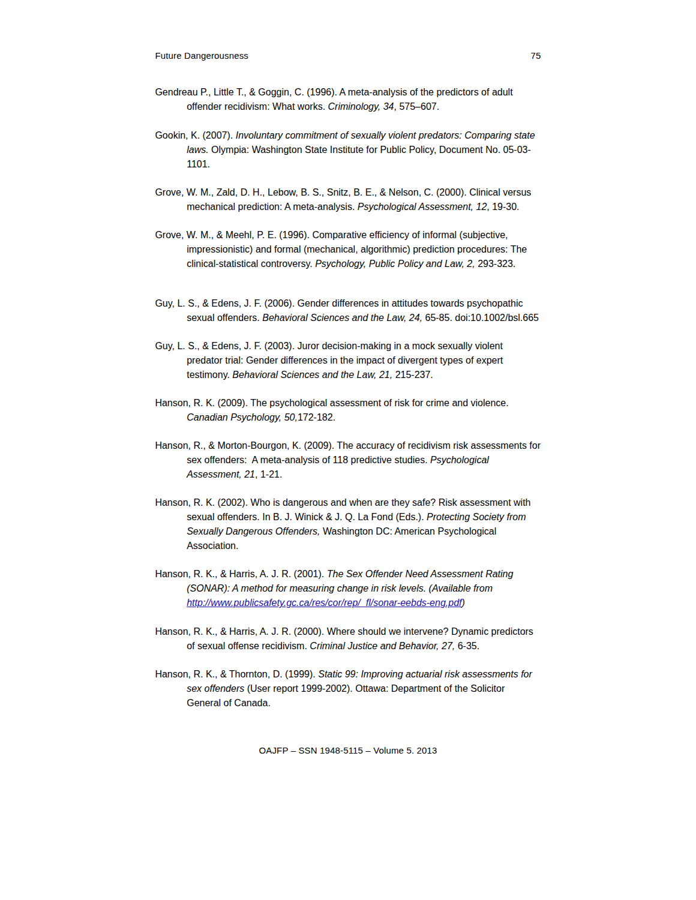Future Dangerousness 75
Gendreau P., Little T., & Goggin, C. (1996). A meta-analysis of the predictors of adult offender recidivism: What works. Criminology, 34, 575–607.
Gookin, K. (2007). Involuntary commitment of sexually violent predators: Comparing state laws. Olympia: Washington State Institute for Public Policy, Document No. 05-03-1101.
Grove, W. M., Zald, D. H., Lebow, B. S., Snitz, B. E., & Nelson, C. (2000). Clinical versus mechanical prediction: A meta-analysis. Psychological Assessment, 12, 19-30.
Grove, W. M., & Meehl, P. E. (1996). Comparative efficiency of informal (subjective, impressionistic) and formal (mechanical, algorithmic) prediction procedures: The clinical-statistical controversy. Psychology, Public Policy and Law, 2, 293-323.
Guy, L. S., & Edens, J. F. (2006). Gender differences in attitudes towards psychopathic sexual offenders. Behavioral Sciences and the Law, 24, 65-85. doi:10.1002/bsl.665
Guy, L. S., & Edens, J. F. (2003). Juror decision-making in a mock sexually violent predator trial: Gender differences in the impact of divergent types of expert testimony. Behavioral Sciences and the Law, 21, 215-237.
Hanson, R. K. (2009). The psychological assessment of risk for crime and violence. Canadian Psychology, 50,172-182.
Hanson, R., & Morton-Bourgon, K. (2009). The accuracy of recidivism risk assessments for sex offenders: A meta-analysis of 118 predictive studies. Psychological Assessment, 21, 1-21.
Hanson, R. K. (2002). Who is dangerous and when are they safe? Risk assessment with sexual offenders. In B. J. Winick & J. Q. La Fond (Eds.). Protecting Society from Sexually Dangerous Offenders, Washington DC: American Psychological Association.
Hanson, R. K., & Harris, A. J. R. (2001). The Sex Offender Need Assessment Rating (SONAR): A method for measuring change in risk levels. (Available from http://www.publicsafety.gc.ca/res/cor/rep/_fl/sonar-eebds-eng.pdf)
Hanson, R. K., & Harris, A. J. R. (2000). Where should we intervene? Dynamic predictors of sexual offense recidivism. Criminal Justice and Behavior, 27, 6-35.
Hanson, R. K., & Thornton, D. (1999). Static 99: Improving actuarial risk assessments for sex offenders (User report 1999-2002). Ottawa: Department of the Solicitor General of Canada.
OAJFP – SSN 1948-5115 – Volume 5. 2013